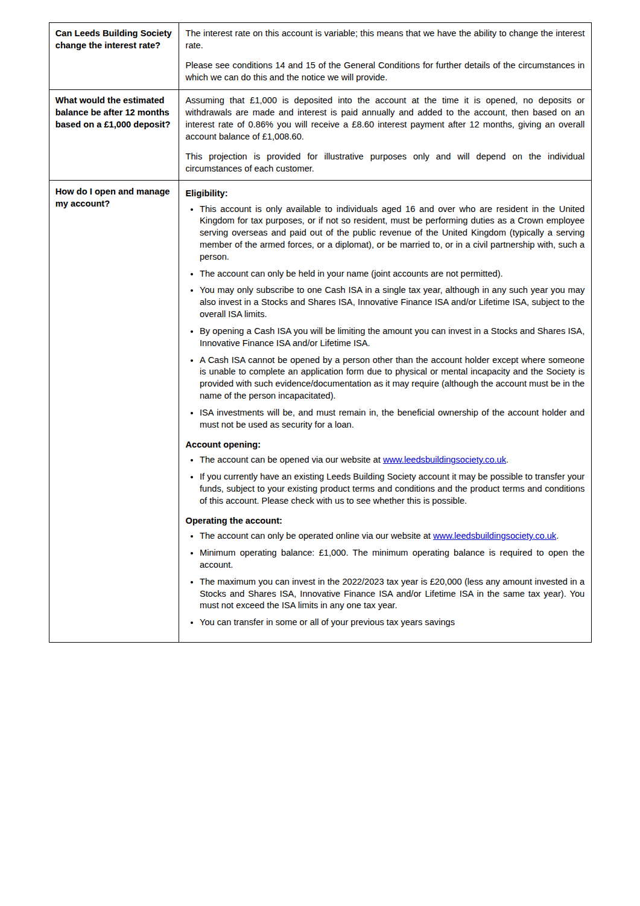| Can Leeds Building Society change the interest rate? | The interest rate on this account is variable; this means that we have the ability to change the interest rate. Please see conditions 14 and 15 of the General Conditions for further details of the circumstances in which we can do this and the notice we will provide. |
| What would the estimated balance be after 12 months based on a £1,000 deposit? | Assuming that £1,000 is deposited into the account at the time it is opened, no deposits or withdrawals are made and interest is paid annually and added to the account, then based on an interest rate of 0.86% you will receive a £8.60 interest payment after 12 months, giving an overall account balance of £1,008.60. This projection is provided for illustrative purposes only and will depend on the individual circumstances of each customer. |
| How do I open and manage my account? | Eligibility: This account is only available to individuals aged 16 and over who are resident in the United Kingdom for tax purposes, or if not so resident, must be performing duties as a Crown employee serving overseas and paid out of the public revenue of the United Kingdom (typically a serving member of the armed forces, or a diplomat), or be married to, or in a civil partnership with, such a person. The account can only be held in your name (joint accounts are not permitted). You may only subscribe to one Cash ISA in a single tax year, although in any such year you may also invest in a Stocks and Shares ISA, Innovative Finance ISA and/or Lifetime ISA, subject to the overall ISA limits. By opening a Cash ISA you will be limiting the amount you can invest in a Stocks and Shares ISA, Innovative Finance ISA and/or Lifetime ISA. A Cash ISA cannot be opened by a person other than the account holder except where someone is unable to complete an application form due to physical or mental incapacity and the Society is provided with such evidence/documentation as it may require (although the account must be in the name of the person incapacitated). ISA investments will be, and must remain in, the beneficial ownership of the account holder and must not be used as security for a loan. Account opening: The account can be opened via our website at www.leedsbuildingsociety.co.uk . If you currently have an existing Leeds Building Society account it may be possible to transfer your funds, subject to your existing product terms and conditions and the product terms and conditions of this account. Please check with us to see whether this is possible. Operating the account: The account can only be operated online via our website at www.leedsbuildingsociety.co.uk . Minimum operating balance: £1,000. The minimum operating balance is required to open the account. The maximum you can invest in the 2022/2023 tax year is £20,000 (less any amount invested in a Stocks and Shares ISA, Innovative Finance ISA and/or Lifetime ISA in the same tax year). You must not exceed the ISA limits in any one tax year. You can transfer in some or all of your previous tax years savings |